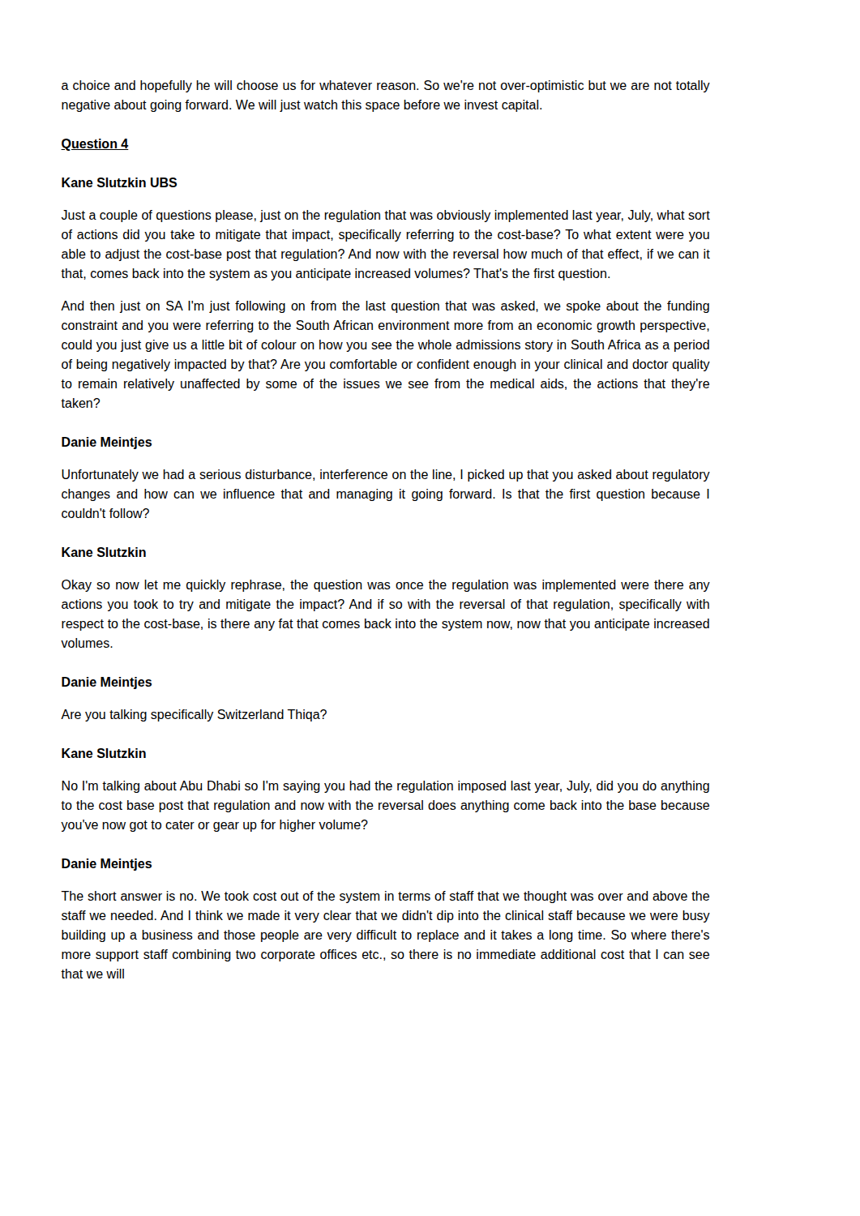a choice and hopefully he will choose us for whatever reason. So we're not over-optimistic but we are not totally negative about going forward. We will just watch this space before we invest capital.
Question 4
Kane Slutzkin UBS
Just a couple of questions please, just on the regulation that was obviously implemented last year, July, what sort of actions did you take to mitigate that impact, specifically referring to the cost-base? To what extent were you able to adjust the cost-base post that regulation? And now with the reversal how much of that effect, if we can it that, comes back into the system as you anticipate increased volumes? That's the first question.
And then just on SA I'm just following on from the last question that was asked, we spoke about the funding constraint and you were referring to the South African environment more from an economic growth perspective, could you just give us a little bit of colour on how you see the whole admissions story in South Africa as a period of being negatively impacted by that? Are you comfortable or confident enough in your clinical and doctor quality to remain relatively unaffected by some of the issues we see from the medical aids, the actions that they're taken?
Danie Meintjes
Unfortunately we had a serious disturbance, interference on the line, I picked up that you asked about regulatory changes and how can we influence that and managing it going forward. Is that the first question because I couldn't follow?
Kane Slutzkin
Okay so now let me quickly rephrase, the question was once the regulation was implemented were there any actions you took to try and mitigate the impact? And if so with the reversal of that regulation, specifically with respect to the cost-base, is there any fat that comes back into the system now, now that you anticipate increased volumes.
Danie Meintjes
Are you talking specifically Switzerland Thiqa?
Kane Slutzkin
No I'm talking about Abu Dhabi so I'm saying you had the regulation imposed last year, July, did you do anything to the cost base post that regulation and now with the reversal does anything come back into the base because you've now got to cater or gear up for higher volume?
Danie Meintjes
The short answer is no. We took cost out of the system in terms of staff that we thought was over and above the staff we needed. And I think we made it very clear that we didn't dip into the clinical staff because we were busy building up a business and those people are very difficult to replace and it takes a long time. So where there's more support staff combining two corporate offices etc., so there is no immediate additional cost that I can see that we will